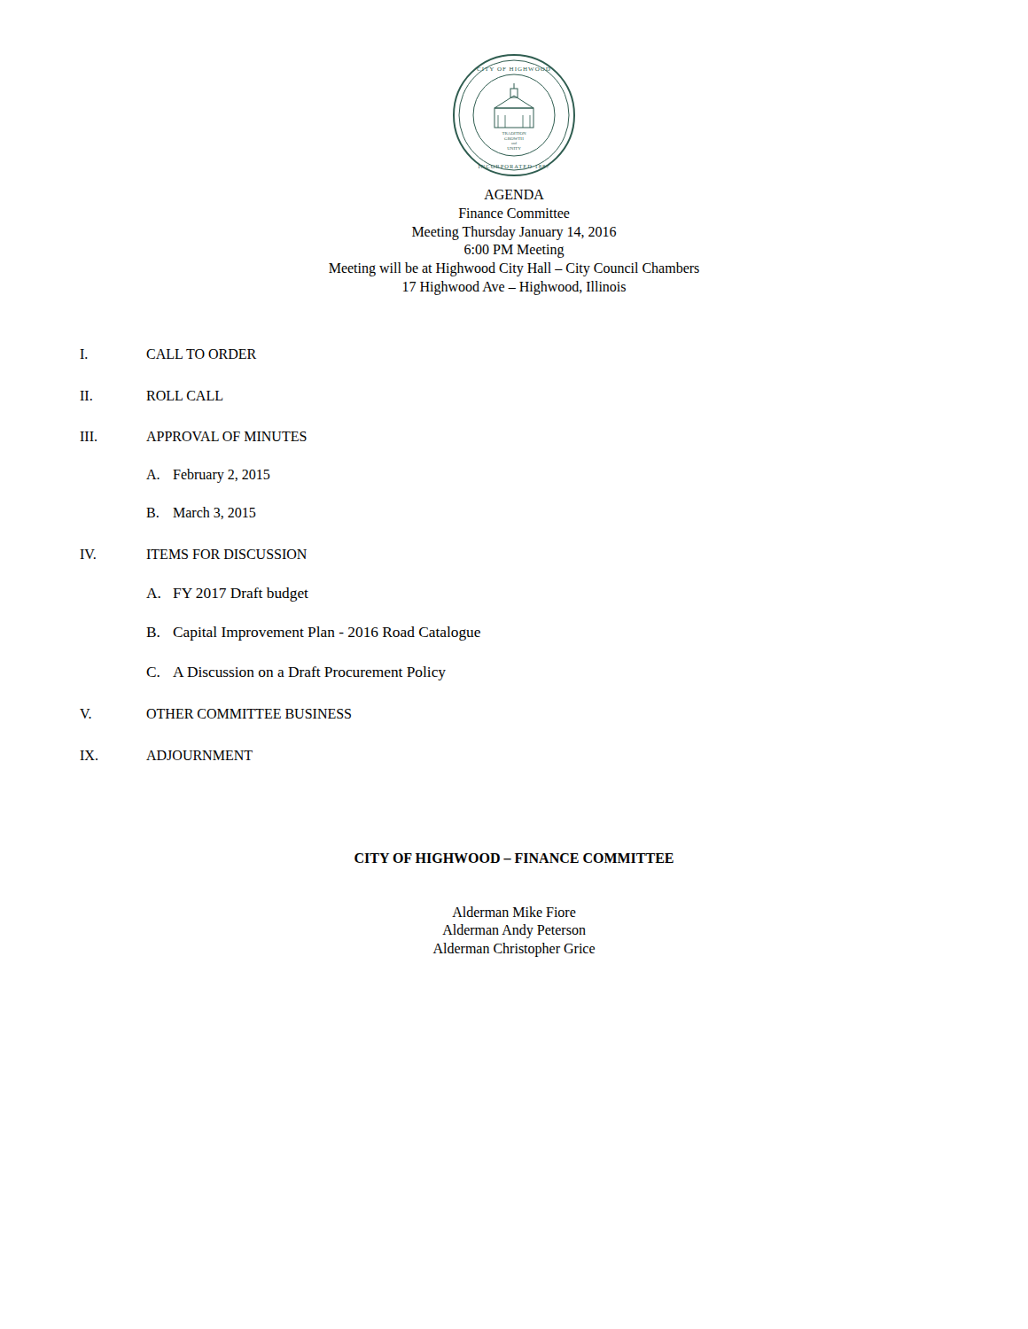CITY OF HIGHWOOD INCORPORATED 1887 TRADITION GROWTH and UNITY
AGENDA
Finance Committee
Meeting Thursday January 14, 2016
6:00 PM Meeting
Meeting will be at Highwood City Hall – City Council Chambers
17 Highwood Ave – Highwood, Illinois
I. CALL TO ORDER
II. ROLL CALL
III. APPROVAL OF MINUTES
A. February 2, 2015
B. March 3, 2015
IV. ITEMS FOR DISCUSSION
A. FY 2017 Draft budget
B. Capital Improvement Plan - 2016 Road Catalogue
C. A Discussion on a Draft Procurement Policy
V. OTHER COMMITTEE BUSINESS
IX. ADJOURNMENT
CITY OF HIGHWOOD – FINANCE COMMITTEE
Alderman Mike Fiore
Alderman Andy Peterson
Alderman Christopher Grice